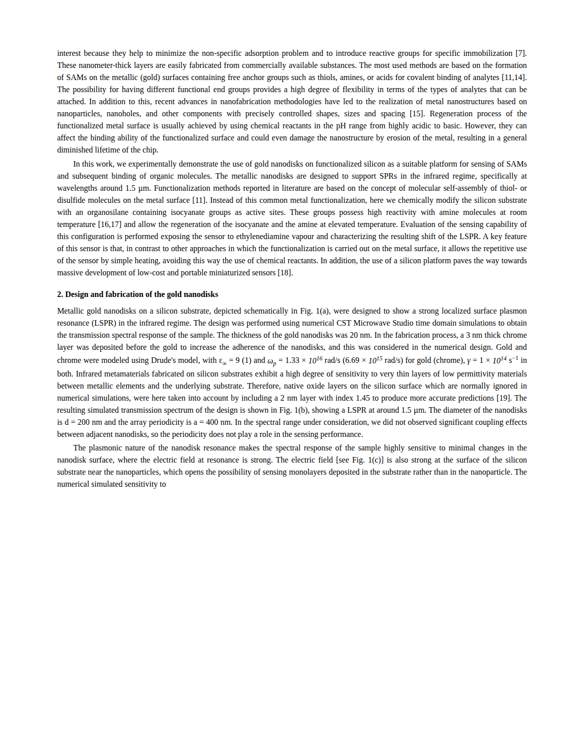interest because they help to minimize the non-specific adsorption problem and to introduce reactive groups for specific immobilization [7]. These nanometer-thick layers are easily fabricated from commercially available substances. The most used methods are based on the formation of SAMs on the metallic (gold) surfaces containing free anchor groups such as thiols, amines, or acids for covalent binding of analytes [11,14]. The possibility for having different functional end groups provides a high degree of flexibility in terms of the types of analytes that can be attached. In addition to this, recent advances in nanofabrication methodologies have led to the realization of metal nanostructures based on nanoparticles, nanoholes, and other components with precisely controlled shapes, sizes and spacing [15]. Regeneration process of the functionalized metal surface is usually achieved by using chemical reactants in the pH range from highly acidic to basic. However, they can affect the binding ability of the functionalized surface and could even damage the nanostructure by erosion of the metal, resulting in a general diminished lifetime of the chip.
In this work, we experimentally demonstrate the use of gold nanodisks on functionalized silicon as a suitable platform for sensing of SAMs and subsequent binding of organic molecules. The metallic nanodisks are designed to support SPRs in the infrared regime, specifically at wavelengths around 1.5 µm. Functionalization methods reported in literature are based on the concept of molecular self-assembly of thiol- or disulfide molecules on the metal surface [11]. Instead of this common metal functionalization, here we chemically modify the silicon substrate with an organosilane containing isocyanate groups as active sites. These groups possess high reactivity with amine molecules at room temperature [16,17] and allow the regeneration of the isocyanate and the amine at elevated temperature. Evaluation of the sensing capability of this configuration is performed exposing the sensor to ethylenediamine vapour and characterizing the resulting shift of the LSPR. A key feature of this sensor is that, in contrast to other approaches in which the functionalization is carried out on the metal surface, it allows the repetitive use of the sensor by simple heating, avoiding this way the use of chemical reactants. In addition, the use of a silicon platform paves the way towards massive development of low-cost and portable miniaturized sensors [18].
2. Design and fabrication of the gold nanodisks
Metallic gold nanodisks on a silicon substrate, depicted schematically in Fig. 1(a), were designed to show a strong localized surface plasmon resonance (LSPR) in the infrared regime. The design was performed using numerical CST Microwave Studio time domain simulations to obtain the transmission spectral response of the sample. The thickness of the gold nanodisks was 20 nm. In the fabrication process, a 3 nm thick chrome layer was deposited before the gold to increase the adherence of the nanodisks, and this was considered in the numerical design. Gold and chrome were modeled using Drude's model, with ε∞ = 9 (1) and ωp = 1.33 × 1016 rad/s (6.69 × 1015 rad/s) for gold (chrome), γ = 1 × 1014 s−1 in both. Infrared metamaterials fabricated on silicon substrates exhibit a high degree of sensitivity to very thin layers of low permittivity materials between metallic elements and the underlying substrate. Therefore, native oxide layers on the silicon surface which are normally ignored in numerical simulations, were here taken into account by including a 2 nm layer with index 1.45 to produce more accurate predictions [19]. The resulting simulated transmission spectrum of the design is shown in Fig. 1(b), showing a LSPR at around 1.5 µm. The diameter of the nanodisks is d = 200 nm and the array periodicity is a = 400 nm. In the spectral range under consideration, we did not observed significant coupling effects between adjacent nanodisks, so the periodicity does not play a role in the sensing performance.
The plasmonic nature of the nanodisk resonance makes the spectral response of the sample highly sensitive to minimal changes in the nanodisk surface, where the electric field at resonance is strong. The electric field [see Fig. 1(c)] is also strong at the surface of the silicon substrate near the nanoparticles, which opens the possibility of sensing monolayers deposited in the substrate rather than in the nanoparticle. The numerical simulated sensitivity to